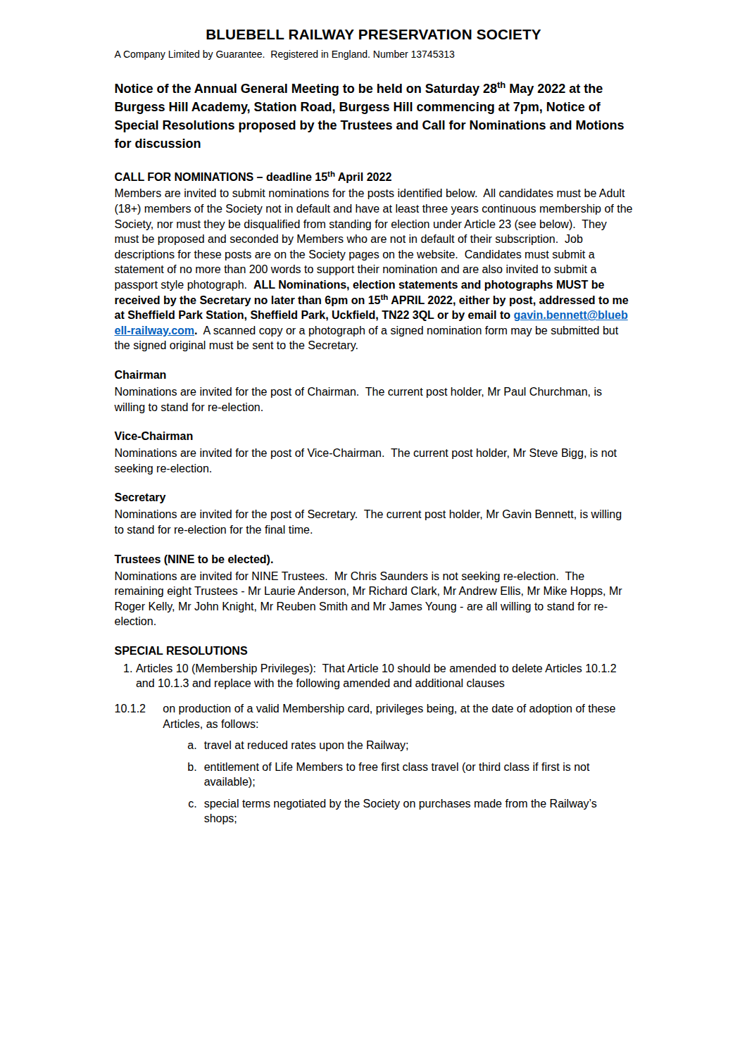BLUEBELL RAILWAY PRESERVATION SOCIETY
A Company Limited by Guarantee. Registered in England. Number 13745313
Notice of the Annual General Meeting to be held on Saturday 28th May 2022 at the Burgess Hill Academy, Station Road, Burgess Hill commencing at 7pm, Notice of Special Resolutions proposed by the Trustees and Call for Nominations and Motions for discussion
CALL FOR NOMINATIONS – deadline 15th April 2022
Members are invited to submit nominations for the posts identified below. All candidates must be Adult (18+) members of the Society not in default and have at least three years continuous membership of the Society, nor must they be disqualified from standing for election under Article 23 (see below). They must be proposed and seconded by Members who are not in default of their subscription. Job descriptions for these posts are on the Society pages on the website. Candidates must submit a statement of no more than 200 words to support their nomination and are also invited to submit a passport style photograph. ALL Nominations, election statements and photographs MUST be received by the Secretary no later than 6pm on 15th APRIL 2022, either by post, addressed to me at Sheffield Park Station, Sheffield Park, Uckfield, TN22 3QL or by email to gavin.bennett@bluebell-railway.com. A scanned copy or a photograph of a signed nomination form may be submitted but the signed original must be sent to the Secretary.
Chairman
Nominations are invited for the post of Chairman. The current post holder, Mr Paul Churchman, is willing to stand for re-election.
Vice-Chairman
Nominations are invited for the post of Vice-Chairman. The current post holder, Mr Steve Bigg, is not seeking re-election.
Secretary
Nominations are invited for the post of Secretary. The current post holder, Mr Gavin Bennett, is willing to stand for re-election for the final time.
Trustees (NINE to be elected).
Nominations are invited for NINE Trustees. Mr Chris Saunders is not seeking re-election. The remaining eight Trustees - Mr Laurie Anderson, Mr Richard Clark, Mr Andrew Ellis, Mr Mike Hopps, Mr Roger Kelly, Mr John Knight, Mr Reuben Smith and Mr James Young - are all willing to stand for re-election.
SPECIAL RESOLUTIONS
Articles 10 (Membership Privileges): That Article 10 should be amended to delete Articles 10.1.2 and 10.1.3 and replace with the following amended and additional clauses
10.1.2
on production of a valid Membership card, privileges being, at the date of adoption of these Articles, as follows:
travel at reduced rates upon the Railway;
entitlement of Life Members to free first class travel (or third class if first is not available);
special terms negotiated by the Society on purchases made from the Railway’s shops;